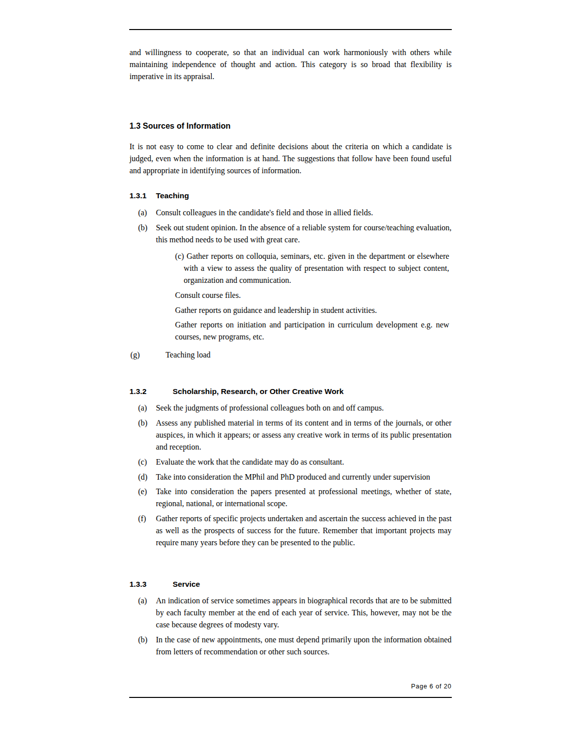and willingness to cooperate, so that an individual can work harmoniously with others while maintaining independence of thought and action. This category is so broad that flexibility is imperative in its appraisal.
1.3 Sources of Information
It is not easy to come to clear and definite decisions about the criteria on which a candidate is judged, even when the information is at hand. The suggestions that follow have been found useful and appropriate in identifying sources of information.
1.3.1 Teaching
(a) Consult colleagues in the candidate's field and those in allied fields.
(b) Seek out student opinion. In the absence of a reliable system for course/teaching evaluation, this method needs to be used with great care.
(c) Gather reports on colloquia, seminars, etc. given in the department or elsewhere with a view to assess the quality of presentation with respect to subject content, organization and communication.
Consult course files.
Gather reports on guidance and leadership in student activities.
Gather reports on initiation and participation in curriculum development e.g. new courses, new programs, etc.
(g) Teaching load
1.3.2 Scholarship, Research, or Other Creative Work
(a) Seek the judgments of professional colleagues both on and off campus.
(b) Assess any published material in terms of its content and in terms of the journals, or other auspices, in which it appears; or assess any creative work in terms of its public presentation and reception.
(c) Evaluate the work that the candidate may do as consultant.
(d) Take into consideration the MPhil and PhD produced and currently under supervision
(e) Take into consideration the papers presented at professional meetings, whether of state, regional, national, or international scope.
(f) Gather reports of specific projects undertaken and ascertain the success achieved in the past as well as the prospects of success for the future. Remember that important projects may require many years before they can be presented to the public.
1.3.3 Service
(a) An indication of service sometimes appears in biographical records that are to be submitted by each faculty member at the end of each year of service. This, however, may not be the case because degrees of modesty vary.
(b) In the case of new appointments, one must depend primarily upon the information obtained from letters of recommendation or other such sources.
Page 6 of 20